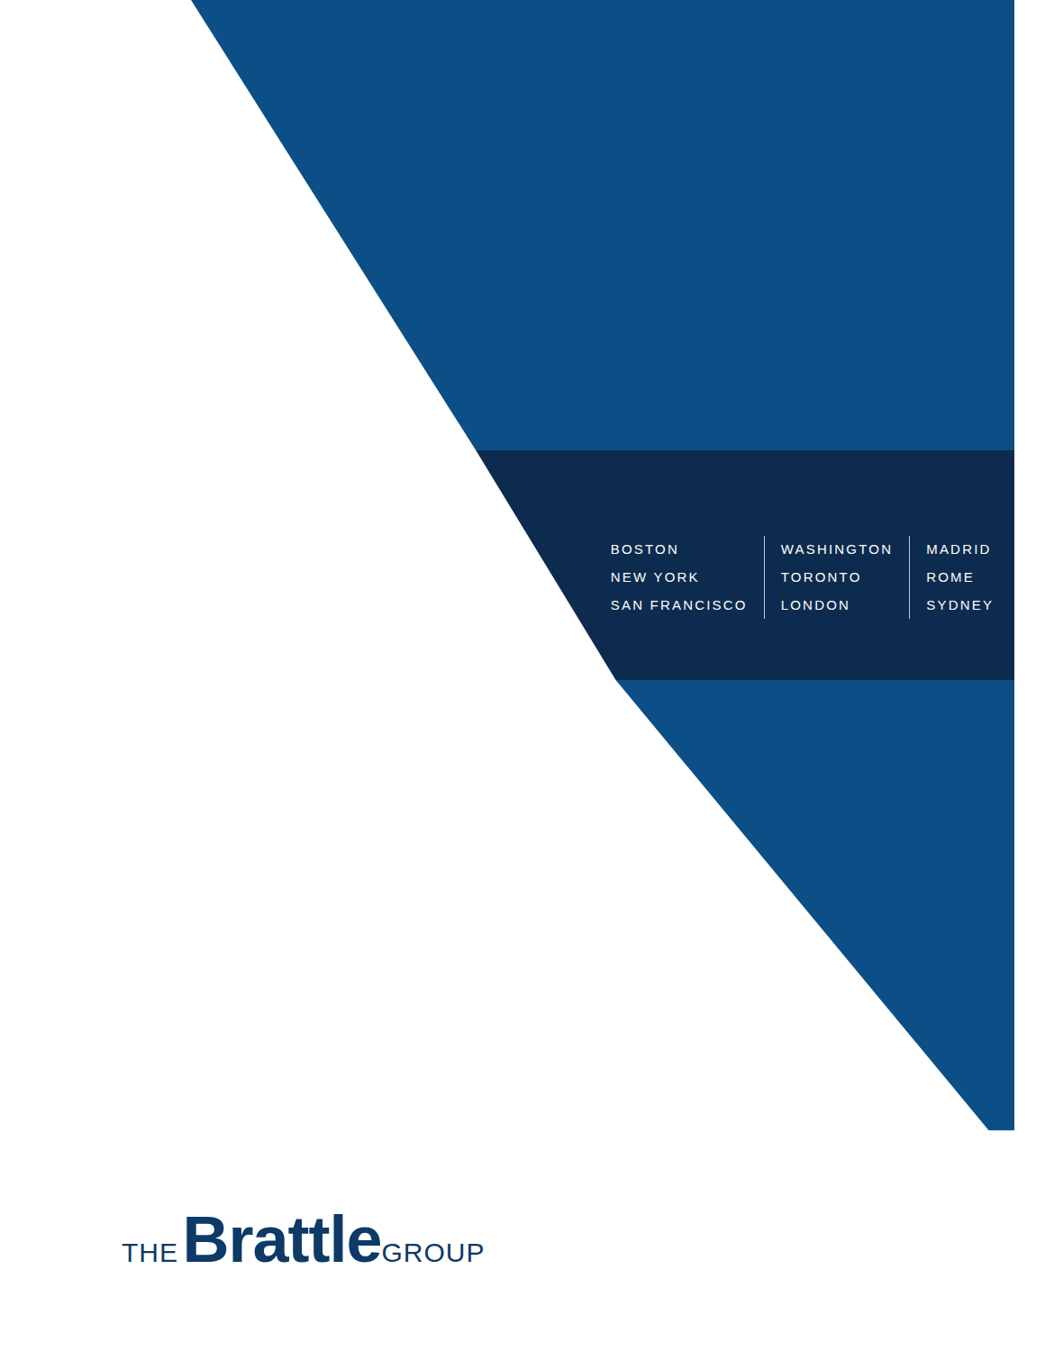BOSTON
NEW YORK
SAN FRANCISCO
WASHINGTON
TORONTO
LONDON
MADRID
ROME
SYDNEY
THE Brattle GROUP